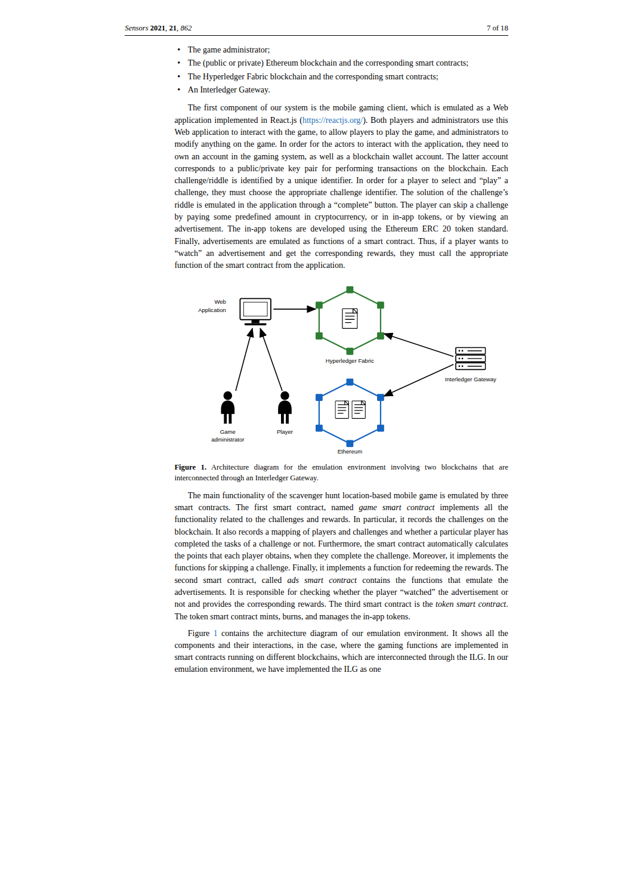Sensors 2021, 21, 862
7 of 18
The game administrator;
The (public or private) Ethereum blockchain and the corresponding smart contracts;
The Hyperledger Fabric blockchain and the corresponding smart contracts;
An Interledger Gateway.
The first component of our system is the mobile gaming client, which is emulated as a Web application implemented in React.js (https://reactjs.org/). Both players and administrators use this Web application to interact with the game, to allow players to play the game, and administrators to modify anything on the game. In order for the actors to interact with the application, they need to own an account in the gaming system, as well as a blockchain wallet account. The latter account corresponds to a public/private key pair for performing transactions on the blockchain. Each challenge/riddle is identified by a unique identifier. In order for a player to select and “play” a challenge, they must choose the appropriate challenge identifier. The solution of the challenge’s riddle is emulated in the application through a “complete” button. The player can skip a challenge by paying some predefined amount in cryptocurrency, or in in-app tokens, or by viewing an advertisement. The in-app tokens are developed using the Ethereum ERC 20 token standard. Finally, advertisements are emulated as functions of a smart contract. Thus, if a player wants to “watch” an advertisement and get the corresponding rewards, they must call the appropriate function of the smart contract from the application.
Web Application Hyperledger Fabric Ethereum Interledger Gateway Game administrator Player
Figure 1. Architecture diagram for the emulation environment involving two blockchains that are interconnected through an Interledger Gateway.
The main functionality of the scavenger hunt location-based mobile game is emulated by three smart contracts. The first smart contract, named game smart contract implements all the functionality related to the challenges and rewards. In particular, it records the challenges on the blockchain. It also records a mapping of players and challenges and whether a particular player has completed the tasks of a challenge or not. Furthermore, the smart contract automatically calculates the points that each player obtains, when they complete the challenge. Moreover, it implements the functions for skipping a challenge. Finally, it implements a function for redeeming the rewards. The second smart contract, called ads smart contract contains the functions that emulate the advertisements. It is responsible for checking whether the player “watched” the advertisement or not and provides the corresponding rewards. The third smart contract is the token smart contract. The token smart contract mints, burns, and manages the in-app tokens.
Figure 1 contains the architecture diagram of our emulation environment. It shows all the components and their interactions, in the case, where the gaming functions are implemented in smart contracts running on different blockchains, which are interconnected through the ILG. In our emulation environment, we have implemented the ILG as one